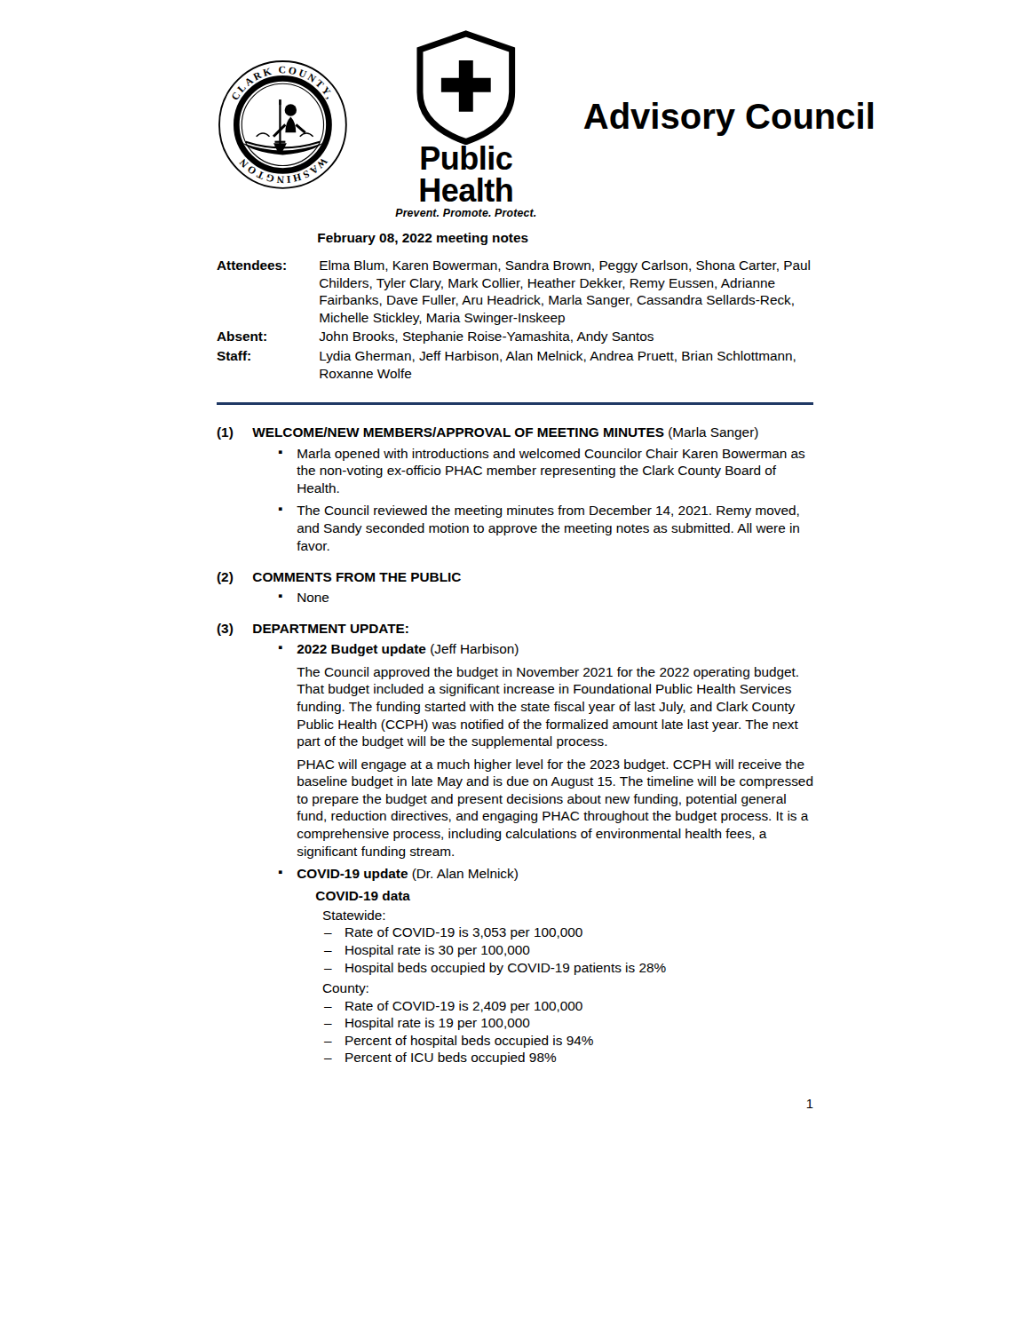CLARK COUNTY, WASHINGTON
Public Health
Prevent. Promote. Protect.
Advisory Council
February 08, 2022 meeting notes
| Attendees: | Elma Blum, Karen Bowerman, Sandra Brown, Peggy Carlson, Shona Carter, Paul Childers, Tyler Clary, Mark Collier, Heather Dekker, Remy Eussen, Adrianne Fairbanks, Dave Fuller, Aru Headrick, Marla Sanger, Cassandra Sellards-Reck, Michelle Stickley, Maria Swinger-Inskeep |
| Absent: | John Brooks, Stephanie Roise-Yamashita, Andy Santos |
| Staff: | Lydia Gherman, Jeff Harbison, Alan Melnick, Andrea Pruett, Brian Schlottmann, Roxanne Wolfe |
(1) Welcome/New Members/Approval of Meeting Minutes (Marla Sanger)
Marla opened with introductions and welcomed Councilor Chair Karen Bowerman as the non-voting ex-officio PHAC member representing the Clark County Board of Health.
The Council reviewed the meeting minutes from December 14, 2021. Remy moved, and Sandy seconded motion to approve the meeting notes as submitted. All were in favor.
(2) Comments from the Public
None
(3) Department Update:
2022 Budget update (Jeff Harbison)
The Council approved the budget in November 2021 for the 2022 operating budget. That budget included a significant increase in Foundational Public Health Services funding. The funding started with the state fiscal year of last July, and Clark County Public Health (CCPH) was notified of the formalized amount late last year. The next part of the budget will be the supplemental process.
PHAC will engage at a much higher level for the 2023 budget. CCPH will receive the baseline budget in late May and is due on August 15. The timeline will be compressed to prepare the budget and present decisions about new funding, potential general fund, reduction directives, and engaging PHAC throughout the budget process. It is a comprehensive process, including calculations of environmental health fees, a significant funding stream.
COVID-19 update (Dr. Alan Melnick)
COVID-19 data
Statewide:
Rate of COVID-19 is 3,053 per 100,000
Hospital rate is 30 per 100,000
Hospital beds occupied by COVID-19 patients is 28%
County:
Rate of COVID-19 is 2,409 per 100,000
Hospital rate is 19 per 100,000
Percent of hospital beds occupied is 94%
Percent of ICU beds occupied 98%
1